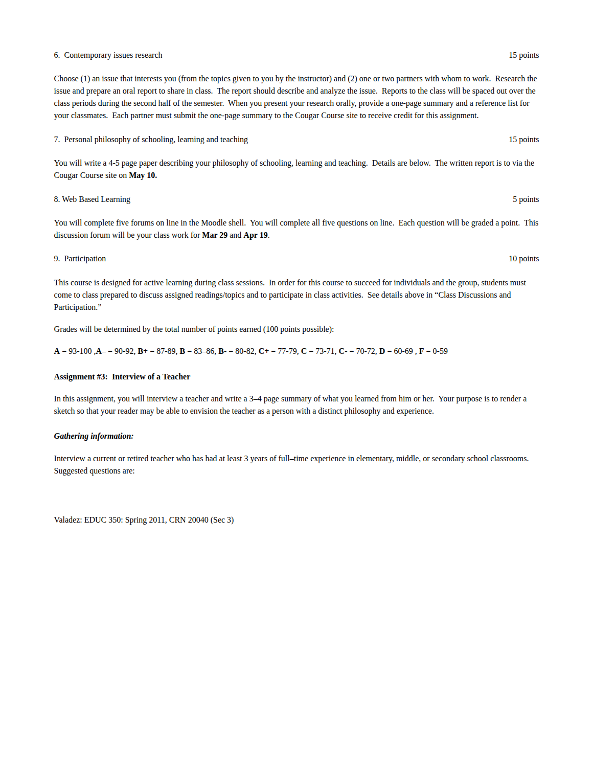6. Contemporary issues research 15 points
Choose (1) an issue that interests you (from the topics given to you by the instructor) and (2) one or two partners with whom to work. Research the issue and prepare an oral report to share in class. The report should describe and analyze the issue. Reports to the class will be spaced out over the class periods during the second half of the semester. When you present your research orally, provide a one-page summary and a reference list for your classmates. Each partner must submit the one-page summary to the Cougar Course site to receive credit for this assignment.
7. Personal philosophy of schooling, learning and teaching 15 points
You will write a 4-5 page paper describing your philosophy of schooling, learning and teaching. Details are below. The written report is to via the Cougar Course site on May 10.
8. Web Based Learning 5 points
You will complete five forums on line in the Moodle shell. You will complete all five questions on line. Each question will be graded a point. This discussion forum will be your class work for Mar 29 and Apr 19.
9. Participation 10 points
This course is designed for active learning during class sessions. In order for this course to succeed for individuals and the group, students must come to class prepared to discuss assigned readings/topics and to participate in class activities. See details above in “Class Discussions and Participation.”
Grades will be determined by the total number of points earned (100 points possible):
A = 93-100 ,A– = 90-92, B+ = 87-89, B = 83–86, B- = 80-82, C+ = 77-79, C = 73-71, C- = 70-72, D = 60-69 , F = 0-59
Assignment #3: Interview of a Teacher
In this assignment, you will interview a teacher and write a 3–4 page summary of what you learned from him or her. Your purpose is to render a sketch so that your reader may be able to envision the teacher as a person with a distinct philosophy and experience.
Gathering information:
Interview a current or retired teacher who has had at least 3 years of full–time experience in elementary, middle, or secondary school classrooms. Suggested questions are:
Valadez: EDUC 350: Spring 2011, CRN 20040 (Sec 3)